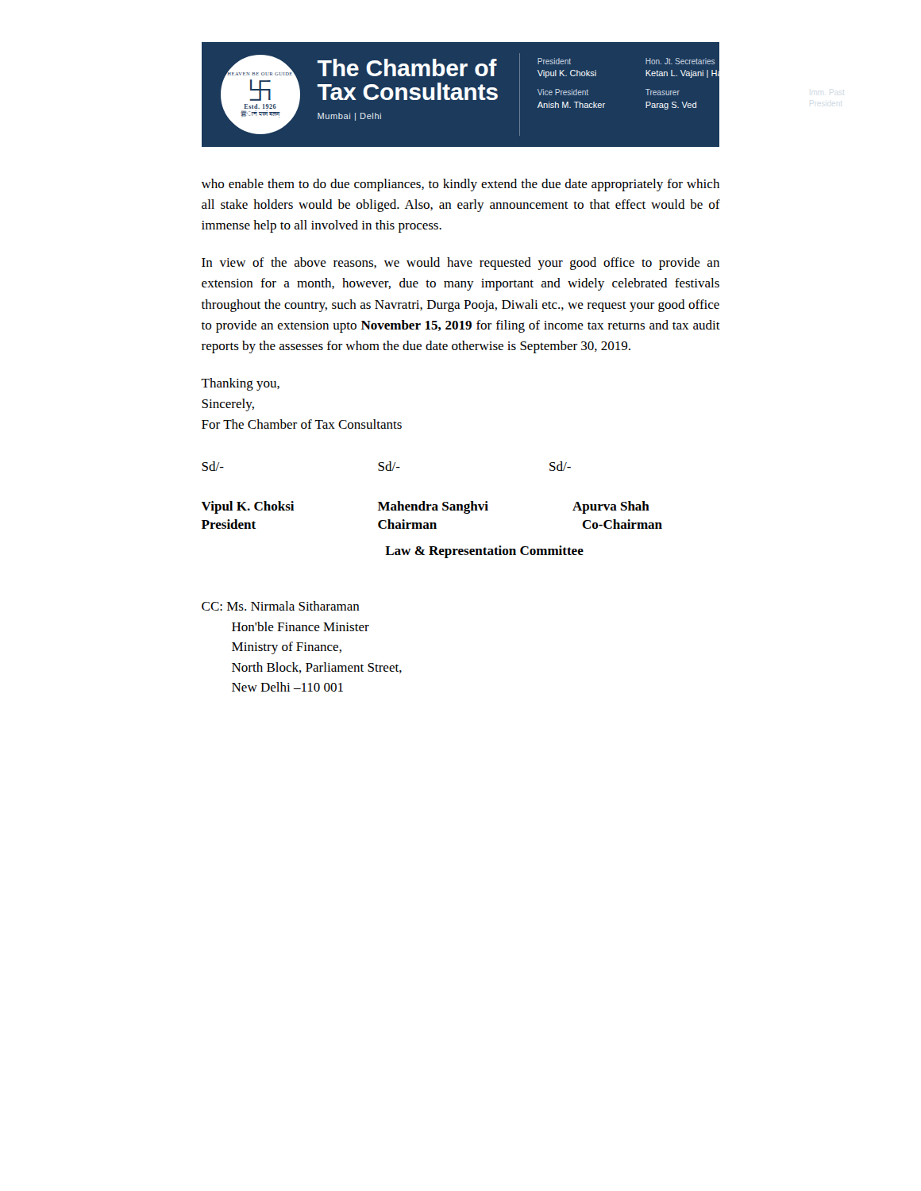Heaven be our guide
卐
Estd. 1926
釁ानं परमं बलम्
The Chamber of
Tax Consultants
Mumbai | Delhi
President
Vipul K. Choksi
Hon. Jt. Secretaries
Ketan L. Vajani | Haresh P. Kenia
Vice President
Anish M. Thacker
Treasurer
Parag S. Ved
Imm. Past President
Hinesh R. Doshi
who enable them to do due compliances, to kindly extend the due date appropriately for which all stake holders would be obliged. Also, an early announcement to that effect would be of immense help to all involved in this process.
In view of the above reasons, we would have requested your good office to provide an extension for a month, however, due to many important and widely celebrated festivals throughout the country, such as Navratri, Durga Pooja, Diwali etc., we request your good office to provide an extension upto November 15, 2019 for filing of income tax returns and tax audit reports by the assesses for whom the due date otherwise is September 30, 2019.
Thanking you,
Sincerely,
For The Chamber of Tax Consultants
| Sd/- | Sd/- | Sd/- |
| Vipul K. Choksi | Mahendra Sanghvi | Apurva Shah |
| President | Chairman | Co-Chairman |
Law & Representation Committee
CC: Ms. Nirmala Sitharaman
Hon'ble Finance Minister
Ministry of Finance,
North Block, Parliament Street,
New Delhi –110 001